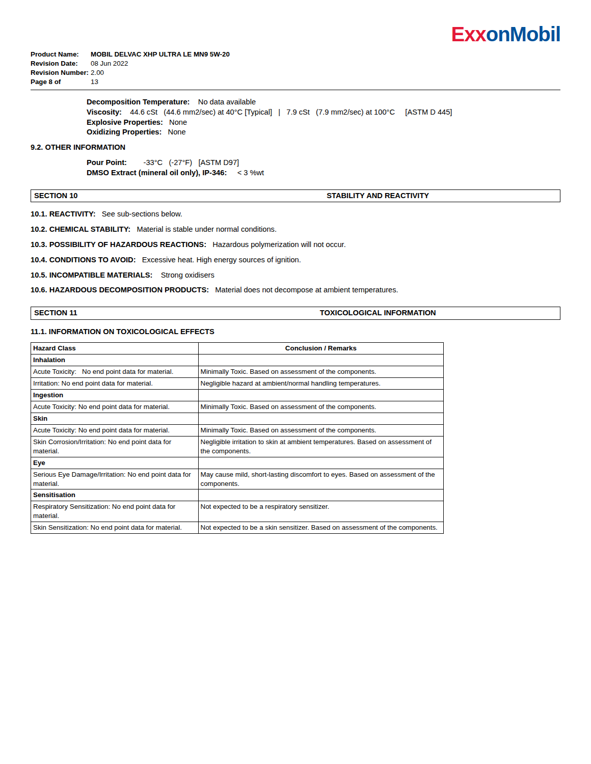Exx onMobil
| Product Name: | MOBIL DELVAC XHP ULTRA LE MN9 5W-20 |
| Revision Date: | 08 Jun 2022 |
| Revision Number: | 2.00 |
| Page 8 of | 13 |
Decomposition Temperature: No data available
Viscosity: 44.6 cSt (44.6 mm2/sec) at 40°C [Typical] | 7.9 cSt (7.9 mm2/sec) at 100°C [ASTM D 445]
Explosive Properties: None
Oxidizing Properties: None
9.2. OTHER INFORMATION
Pour Point: -33°C (-27°F) [ASTM D97]
DMSO Extract (mineral oil only), IP-346: < 3 %wt
SECTION 10
STABILITY AND REACTIVITY
10.1. REACTIVITY: See sub-sections below.
10.2. CHEMICAL STABILITY: Material is stable under normal conditions.
10.3. POSSIBILITY OF HAZARDOUS REACTIONS: Hazardous polymerization will not occur.
10.4. CONDITIONS TO AVOID: Excessive heat. High energy sources of ignition.
10.5. INCOMPATIBLE MATERIALS: Strong oxidisers
10.6. HAZARDOUS DECOMPOSITION PRODUCTS: Material does not decompose at ambient temperatures.
SECTION 11
TOXICOLOGICAL INFORMATION
11.1. INFORMATION ON TOXICOLOGICAL EFFECTS
| Hazard Class | Conclusion / Remarks |
| --- | --- |
| Inhalation | |
| Acute Toxicity: No end point data for material. | Minimally Toxic. Based on assessment of the components. |
| Irritation: No end point data for material. | Negligible hazard at ambient/normal handling temperatures. |
| Ingestion | |
| Acute Toxicity: No end point data for material. | Minimally Toxic. Based on assessment of the components. |
| Skin | |
| Acute Toxicity: No end point data for material. | Minimally Toxic. Based on assessment of the components. |
| Skin Corrosion/Irritation: No end point data for material. | Negligible irritation to skin at ambient temperatures. Based on assessment of the components. |
| Eye | |
| Serious Eye Damage/Irritation: No end point data for material. | May cause mild, short-lasting discomfort to eyes. Based on assessment of the components. |
| Sensitisation | |
| Respiratory Sensitization: No end point data for material. | Not expected to be a respiratory sensitizer. |
| Skin Sensitization: No end point data for material. | Not expected to be a skin sensitizer. Based on assessment of the components. |